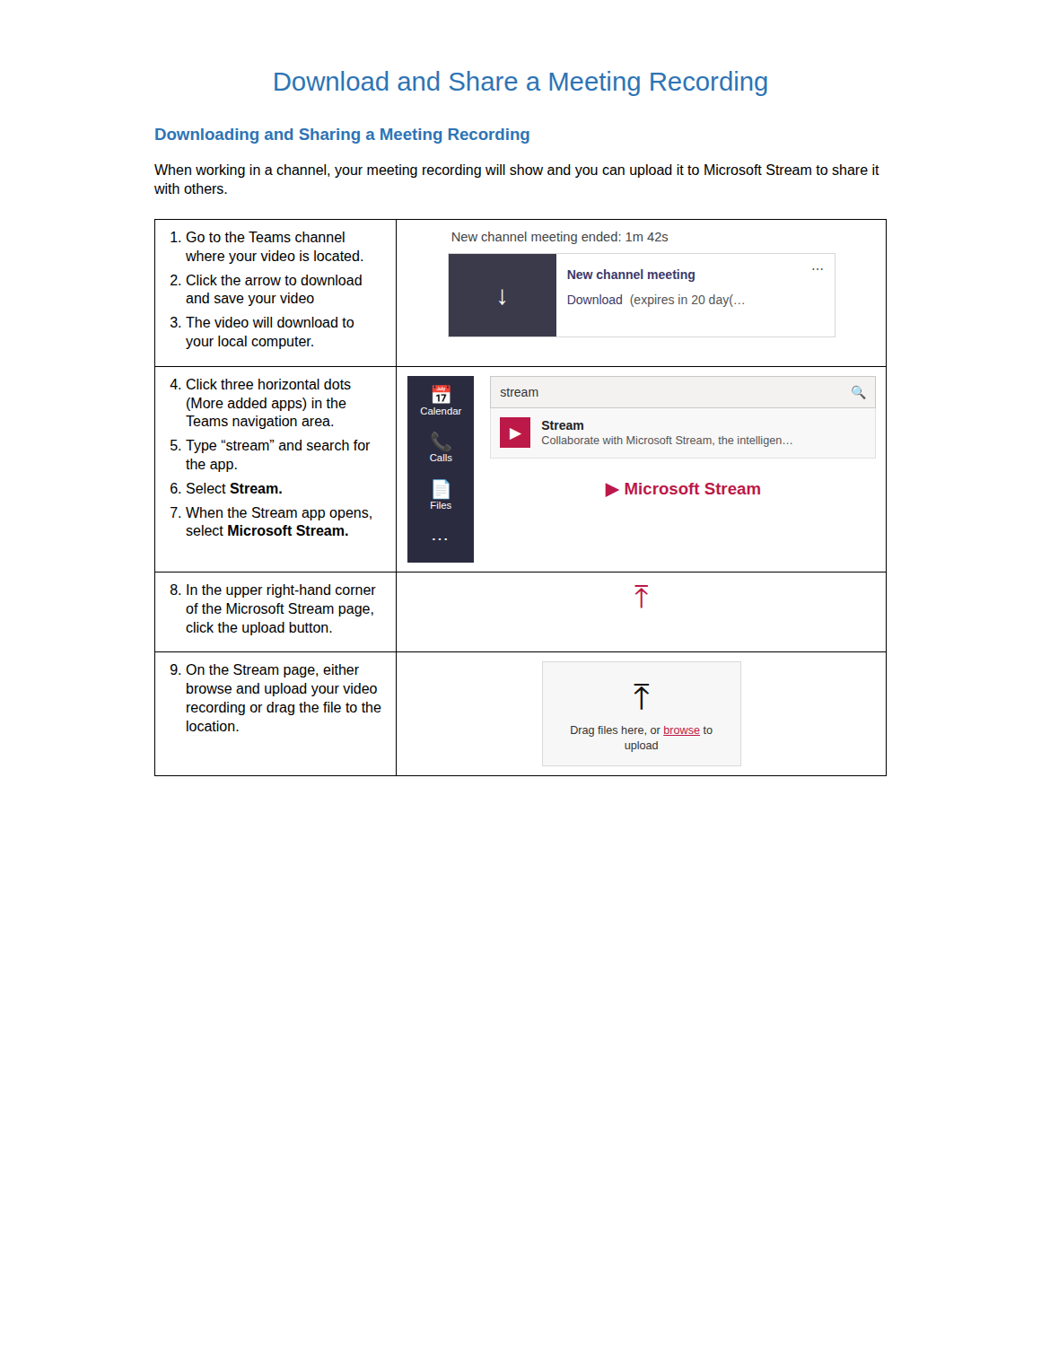Download and Share a Meeting Recording
Downloading and Sharing a Meeting Recording
When working in a channel, your meeting recording will show and you can upload it to Microsoft Stream to share it with others.
| Go to the Teams channel where your video is located. Click the arrow to download and save your video The video will download to your local computer. | New channel meeting ended: 1m 42s ↓ ⋯ New channel meeting Download (expires in 20 day(… |
| Click three horizontal dots (More added apps) in the Teams navigation area. Type “stream” and search for the app. Select Stream. When the Stream app opens, select Microsoft Stream. | 📅 Calendar 📞 Calls 📄 Files ⋯ stream 🔍 ▶ Stream Collaborate with Microsoft Stream, the intelligen… ▶ Microsoft Stream |
| In the upper right-hand corner of the Microsoft Stream page, click the upload button. | ⤒ |
| On the Stream page, either browse and upload your video recording or drag the file to the location. | ⤒ Drag files here, or browse to upload |